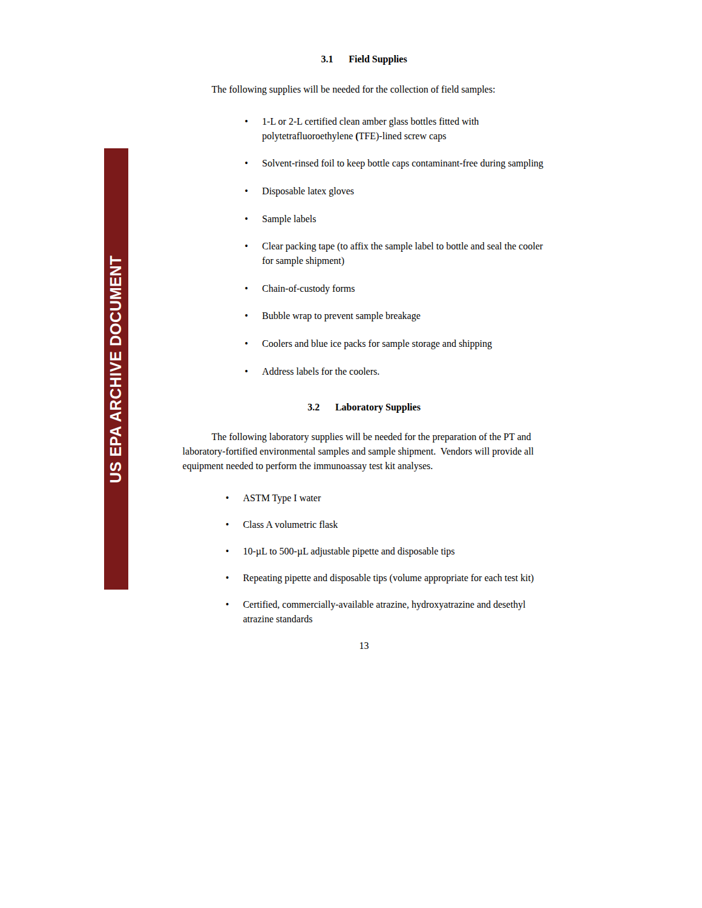US EPA ARCHIVE DOCUMENT
3.1 Field Supplies
The following supplies will be needed for the collection of field samples:
1-L or 2-L certified clean amber glass bottles fitted with polytetrafluoroethylene (TFE)-lined screw caps
Solvent-rinsed foil to keep bottle caps contaminant-free during sampling
Disposable latex gloves
Sample labels
Clear packing tape (to affix the sample label to bottle and seal the cooler for sample shipment)
Chain-of-custody forms
Bubble wrap to prevent sample breakage
Coolers and blue ice packs for sample storage and shipping
Address labels for the coolers.
3.2 Laboratory Supplies
The following laboratory supplies will be needed for the preparation of the PT and laboratory-fortified environmental samples and sample shipment. Vendors will provide all equipment needed to perform the immunoassay test kit analyses.
ASTM Type I water
Class A volumetric flask
10-µL to 500-µL adjustable pipette and disposable tips
Repeating pipette and disposable tips (volume appropriate for each test kit)
Certified, commercially-available atrazine, hydroxyatrazine and desethyl atrazine standards
13